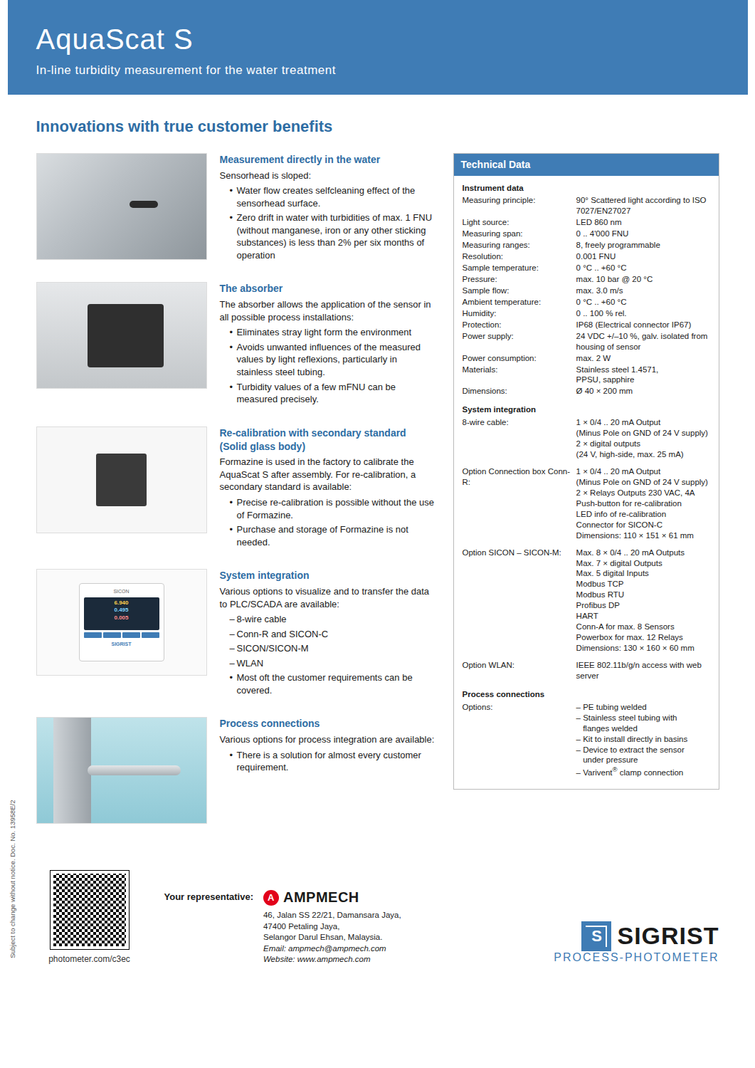AquaScat S
In-line turbidity measurement for the water treatment
Innovations with true customer benefits
Measurement directly in the water
Sensorhead is sloped:
Water flow creates selfcleaning effect of the sensorhead surface.
Zero drift in water with turbidities of max. 1 FNU (without manganese, iron or any other sticking substances) is less than 2% per six months of operation
The absorber
The absorber allows the application of the sensor in all possible process installations:
Eliminates stray light form the environment
Avoids unwanted influences of the measured values by light reflexions, particularly in stainless steel tubing.
Turbidity values of a few mFNU can be measured precisely.
Re-calibration with secondary standard (Solid glass body)
Formazine is used in the factory to calibrate the AquaScat S after assembly. For re-calibration, a secondary standard is available:
Precise re-calibration is possible without the use of Formazine.
Purchase and storage of Formazine is not needed.
SICON
6.940
0.495
0.005
SIGRIST
System integration
Various options to visualize and to transfer the data to PLC/SCADA are available:
8-wire cable
Conn-R and SICON-C
SICON/SICON-M
WLAN
Most oft the customer requirements can be covered.
Process connections
Various options for process integration are available:
There is a solution for almost every customer requirement.
Technical Data
Instrument data
| Measuring principle: | 90° Scattered light according to ISO 7027/EN27027 |
| Light source: | LED 860 nm |
| Measuring span: | 0 .. 4'000 FNU |
| Measuring ranges: | 8, freely programmable |
| Resolution: | 0.001 FNU |
| Sample temperature: | 0 °C .. +60 °C |
| Pressure: | max. 10 bar @ 20 °C |
| Sample flow: | max. 3.0 m/s |
| Ambient temperature: | 0 °C .. +60 °C |
| Humidity: | 0 .. 100 % rel. |
| Protection: | IP68 (Electrical connector IP67) |
| Power supply: | 24 VDC +/–10 %, galv. isolated from housing of sensor |
| Power consumption: | max. 2 W |
| Materials: | Stainless steel 1.4571, PPSU, sapphire |
| Dimensions: | Ø 40 × 200 mm |
System integration
| 8-wire cable: | 1 × 0/4 .. 20 mA Output (Minus Pole on GND of 24 V supply) 2 × digital outputs (24 V, high-side, max. 25 mA) |
| Option Connection box Conn-R: | 1 × 0/4 .. 20 mA Output (Minus Pole on GND of 24 V supply) 2 × Relays Outputs 230 VAC, 4A Push-button for re-calibration LED info of re-calibration Connector for SICON-C Dimensions: 110 × 151 × 61 mm |
| Option SICON – SICON-M: | Max. 8 × 0/4 .. 20 mA Outputs Max. 7 × digital Outputs Max. 5 digital Inputs Modbus TCP Modbus RTU Profibus DP HART Conn-A for max. 8 Sensors Powerbox for max. 12 Relays Dimensions: 130 × 160 × 60 mm |
| Option WLAN: | IEEE 802.11b/g/n access with web server |
Process connections
| Options: | – PE tubing welded – Stainless steel tubing with flanges welded – Kit to install directly in basins – Device to extract the sensor under pressure – Varivent ® clamp connection |
photometer.com/c3ec
Your representative:
AAMPMECH
46, Jalan SS 22/21, Damansara Jaya,
47400 Petaling Jaya,
Selangor Darul Ehsan, Malaysia.
Email: ampmech@ampmech.com
Website: www.ampmech.com
S
SIGRIST
PROCESS-PHOTOMETER
Subject to change without notice. Doc. No. 13958E/2